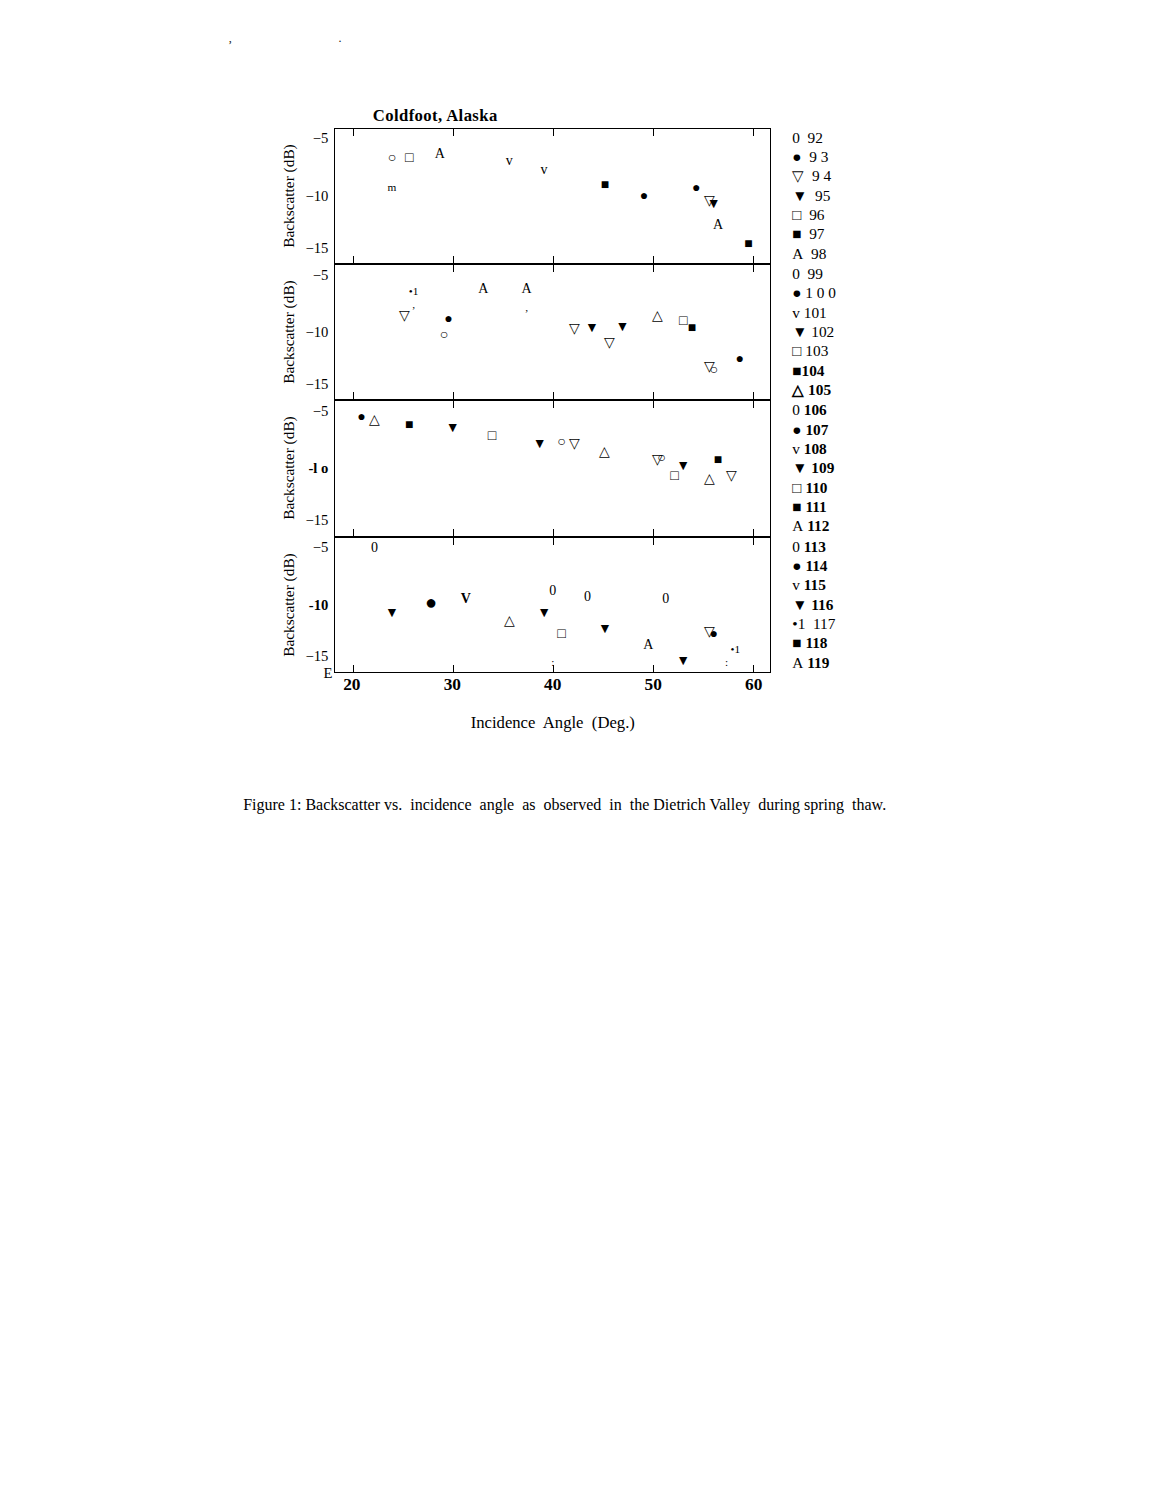, .
Coldfoot, Alaska
Backscatter (dB)
−5
−10
−15
○
□
A
v
v
m
■
●
●
▽
▼
A
■
0 92
● 9 3
▽ 9 4
▼ 95
□ 96
■ 97
A 98
Backscatter (dB)
−5
−10
−15
•1
A
A
,
,
▽
●
○
▽
▼
▼
△
□
■
▽
▽
○
●
0 99
● 1 0 0
v 101
▼ 102
□ 103
■104
△ 105
Backscatter (dB)
−5
-l o
−15
●
△
■
▼
□
▼
○
▽
△
▽
○
▼
□
■
△
▽
0 106
● 107
v 108
▼ 109
□ 110
■ 111
A 112
Backscatter (dB)
−5
-10
−15
E
0
●
V
▼
0
0
0
△
▼
□
▼
A
▽
●
•1
▼
:
:
0 113
● 114
v 115
▼ 116
•1 117
■ 118
A 119
20 30 40 50 60
Incidence Angle (Deg.)
Figure 1: Backscatter vs. incidence angle as observed in the Dietrich Valley during spring thaw.